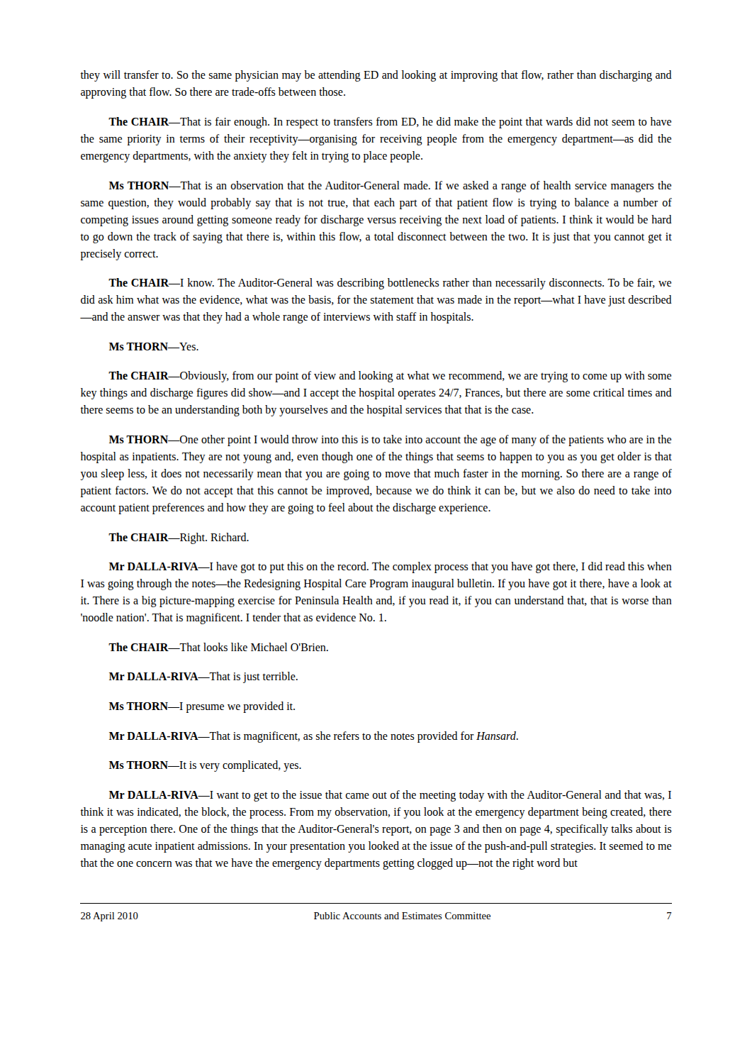they will transfer to. So the same physician may be attending ED and looking at improving that flow, rather than discharging and approving that flow. So there are trade-offs between those.
The CHAIR—That is fair enough. In respect to transfers from ED, he did make the point that wards did not seem to have the same priority in terms of their receptivity—organising for receiving people from the emergency department—as did the emergency departments, with the anxiety they felt in trying to place people.
Ms THORN—That is an observation that the Auditor-General made. If we asked a range of health service managers the same question, they would probably say that is not true, that each part of that patient flow is trying to balance a number of competing issues around getting someone ready for discharge versus receiving the next load of patients. I think it would be hard to go down the track of saying that there is, within this flow, a total disconnect between the two. It is just that you cannot get it precisely correct.
The CHAIR—I know. The Auditor-General was describing bottlenecks rather than necessarily disconnects. To be fair, we did ask him what was the evidence, what was the basis, for the statement that was made in the report—what I have just described—and the answer was that they had a whole range of interviews with staff in hospitals.
Ms THORN—Yes.
The CHAIR—Obviously, from our point of view and looking at what we recommend, we are trying to come up with some key things and discharge figures did show—and I accept the hospital operates 24/7, Frances, but there are some critical times and there seems to be an understanding both by yourselves and the hospital services that that is the case.
Ms THORN—One other point I would throw into this is to take into account the age of many of the patients who are in the hospital as inpatients. They are not young and, even though one of the things that seems to happen to you as you get older is that you sleep less, it does not necessarily mean that you are going to move that much faster in the morning. So there are a range of patient factors. We do not accept that this cannot be improved, because we do think it can be, but we also do need to take into account patient preferences and how they are going to feel about the discharge experience.
The CHAIR—Right. Richard.
Mr DALLA-RIVA—I have got to put this on the record. The complex process that you have got there, I did read this when I was going through the notes—the Redesigning Hospital Care Program inaugural bulletin. If you have got it there, have a look at it. There is a big picture-mapping exercise for Peninsula Health and, if you read it, if you can understand that, that is worse than 'noodle nation'. That is magnificent. I tender that as evidence No. 1.
The CHAIR—That looks like Michael O'Brien.
Mr DALLA-RIVA—That is just terrible.
Ms THORN—I presume we provided it.
Mr DALLA-RIVA—That is magnificent, as she refers to the notes provided for Hansard.
Ms THORN—It is very complicated, yes.
Mr DALLA-RIVA—I want to get to the issue that came out of the meeting today with the Auditor-General and that was, I think it was indicated, the block, the process. From my observation, if you look at the emergency department being created, there is a perception there. One of the things that the Auditor-General's report, on page 3 and then on page 4, specifically talks about is managing acute inpatient admissions. In your presentation you looked at the issue of the push-and-pull strategies. It seemed to me that the one concern was that we have the emergency departments getting clogged up—not the right word but
28 April 2010 Public Accounts and Estimates Committee 7